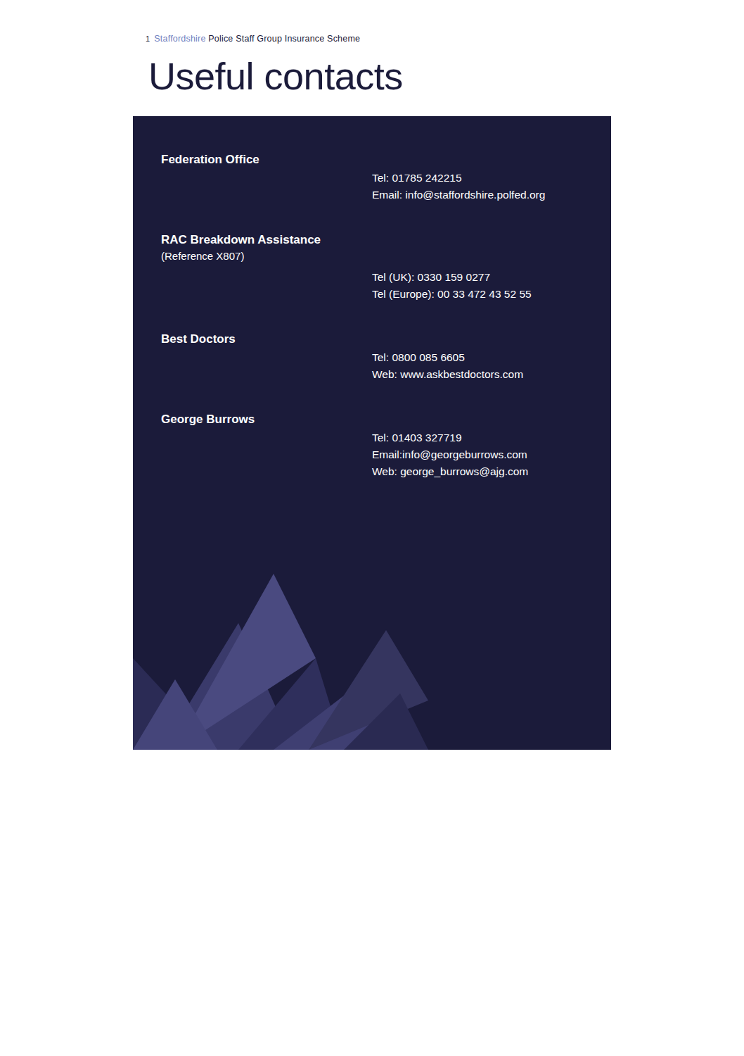1 Staffordshire Police Staff Group Insurance Scheme
Useful contacts
Federation Office
Tel: 01785 242215
Email: info@staffordshire.polfed.org
RAC Breakdown Assistance
(Reference X807)
Tel (UK): 0330 159 0277
Tel (Europe): 00 33 472 43 52 55
Best Doctors
Tel: 0800 085 6605
Web: www.askbestdoctors.com
George Burrows
Tel: 01403 327719
Email:info@georgeburrows.com
Web: george_burrows@ajg.com